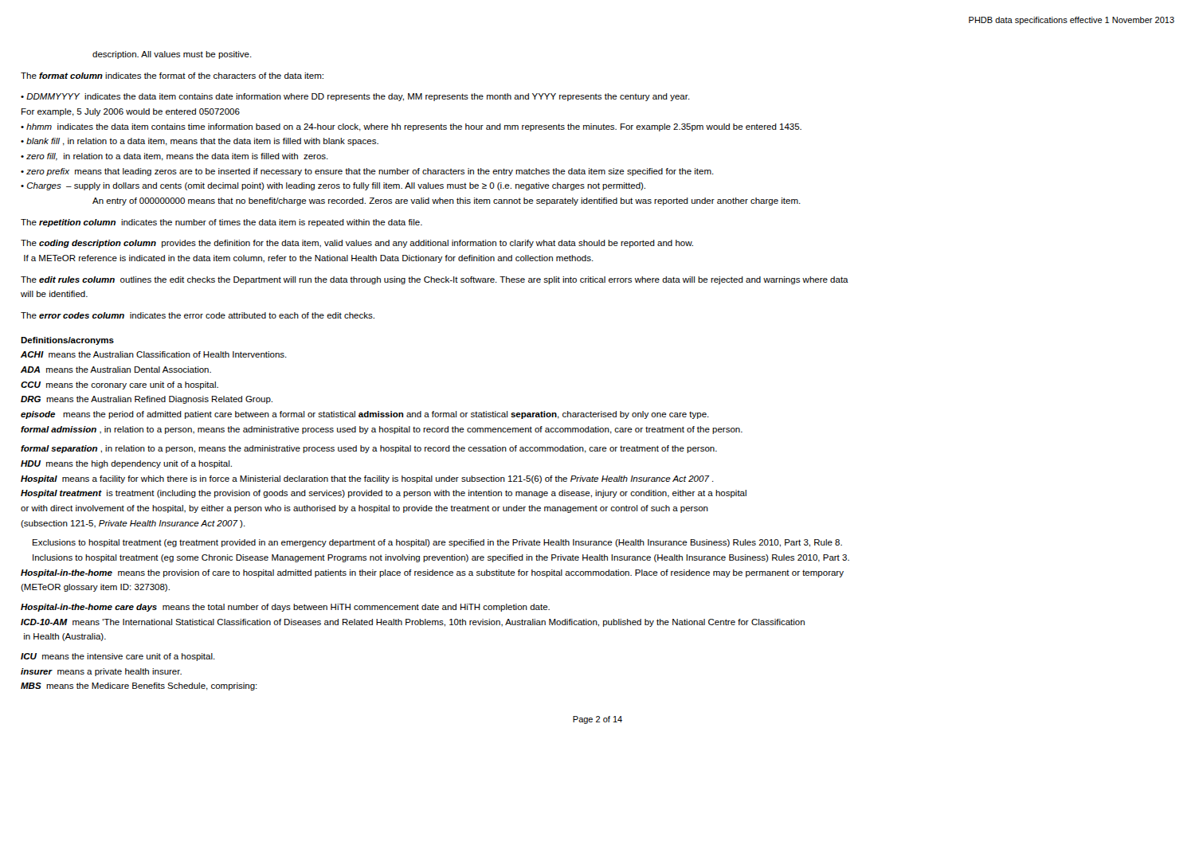PHDB data specifications effective 1 November 2013
description. All values must be positive.
The format column indicates the format of the characters of the data item:
• DDMMYYYY indicates the data item contains date information where DD represents the day, MM represents the month and YYYY represents the century and year.
For example, 5 July 2006 would be entered 05072006
• hhmm indicates the data item contains time information based on a 24-hour clock, where hh represents the hour and mm represents the minutes. For example 2.35pm would be entered 1435.
• blank fill , in relation to a data item, means that the data item is filled with blank spaces.
• zero fill, in relation to a data item, means the data item is filled with zeros.
• zero prefix means that leading zeros are to be inserted if necessary to ensure that the number of characters in the entry matches the data item size specified for the item.
• Charges – supply in dollars and cents (omit decimal point) with leading zeros to fully fill item. All values must be ≥ 0 (i.e. negative charges not permitted).
An entry of 000000000 means that no benefit/charge was recorded. Zeros are valid when this item cannot be separately identified but was reported under another charge item.
The repetition column indicates the number of times the data item is repeated within the data file.
The coding description column provides the definition for the data item, valid values and any additional information to clarify what data should be reported and how.
If a METeOR reference is indicated in the data item column, refer to the National Health Data Dictionary for definition and collection methods.
The edit rules column outlines the edit checks the Department will run the data through using the Check-It software. These are split into critical errors where data will be rejected and warnings where data
will be identified.
The error codes column indicates the error code attributed to each of the edit checks.
Definitions/acronyms
ACHI means the Australian Classification of Health Interventions.
ADA means the Australian Dental Association.
CCU means the coronary care unit of a hospital.
DRG means the Australian Refined Diagnosis Related Group.
episode means the period of admitted patient care between a formal or statistical admission and a formal or statistical separation, characterised by only one care type.
formal admission , in relation to a person, means the administrative process used by a hospital to record the commencement of accommodation, care or treatment of the person.
formal separation , in relation to a person, means the administrative process used by a hospital to record the cessation of accommodation, care or treatment of the person.
HDU means the high dependency unit of a hospital.
Hospital means a facility for which there is in force a Ministerial declaration that the facility is hospital under subsection 121-5(6) of the Private Health Insurance Act 2007 .
Hospital treatment is treatment (including the provision of goods and services) provided to a person with the intention to manage a disease, injury or condition, either at a hospital
or with direct involvement of the hospital, by either a person who is authorised by a hospital to provide the treatment or under the management or control of such a person
(subsection 121-5, Private Health Insurance Act 2007 ).
Exclusions to hospital treatment (eg treatment provided in an emergency department of a hospital) are specified in the Private Health Insurance (Health Insurance Business) Rules 2010, Part 3, Rule 8.
Inclusions to hospital treatment (eg some Chronic Disease Management Programs not involving prevention) are specified in the Private Health Insurance (Health Insurance Business) Rules 2010, Part 3.
Hospital-in-the-home means the provision of care to hospital admitted patients in their place of residence as a substitute for hospital accommodation. Place of residence may be permanent or temporary
(METeOR glossary item ID: 327308).
Hospital-in-the-home care days means the total number of days between HiTH commencement date and HiTH completion date.
ICD-10-AM means 'The International Statistical Classification of Diseases and Related Health Problems, 10th revision, Australian Modification, published by the National Centre for Classification
in Health (Australia).
ICU means the intensive care unit of a hospital.
insurer means a private health insurer.
MBS means the Medicare Benefits Schedule, comprising:
Page 2 of 14